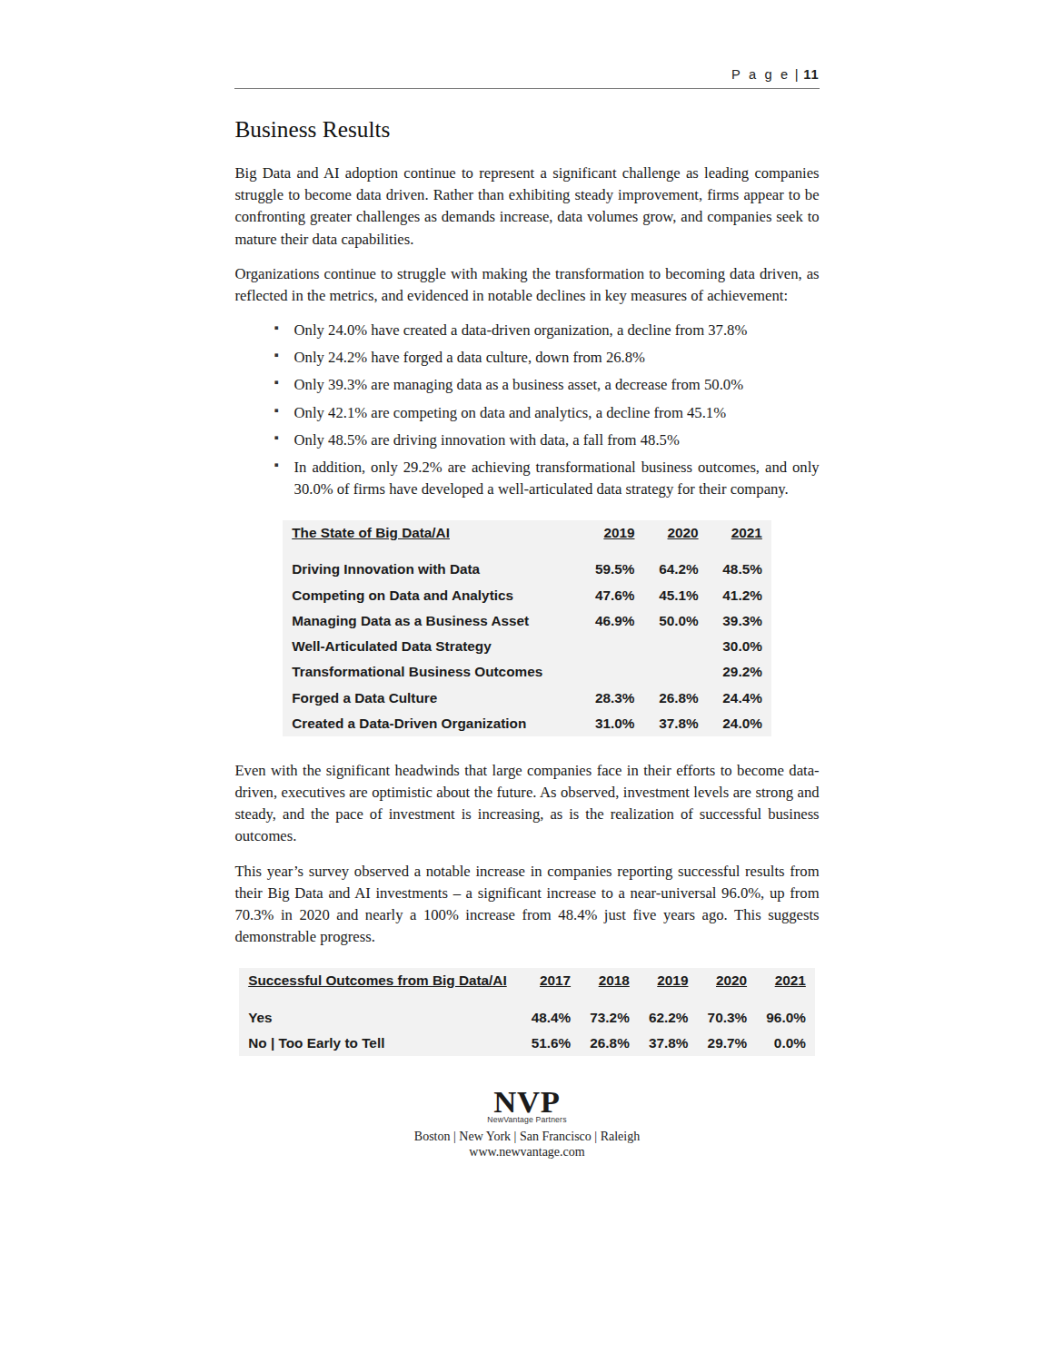P a g e | 11
Business Results
Big Data and AI adoption continue to represent a significant challenge as leading companies struggle to become data driven. Rather than exhibiting steady improvement, firms appear to be confronting greater challenges as demands increase, data volumes grow, and companies seek to mature their data capabilities.
Organizations continue to struggle with making the transformation to becoming data driven, as reflected in the metrics, and evidenced in notable declines in key measures of achievement:
Only 24.0% have created a data-driven organization, a decline from 37.8%
Only 24.2% have forged a data culture, down from 26.8%
Only 39.3% are managing data as a business asset, a decrease from 50.0%
Only 42.1% are competing on data and analytics, a decline from 45.1%
Only 48.5% are driving innovation with data, a fall from 48.5%
In addition, only 29.2% are achieving transformational business outcomes, and only 30.0% of firms have developed a well-articulated data strategy for their company.
| The State of Big Data/AI | 2019 | 2020 | 2021 |
| --- | --- | --- | --- |
| Driving Innovation with Data | 59.5% | 64.2% | 48.5% |
| Competing on Data and Analytics | 47.6% | 45.1% | 41.2% |
| Managing Data as a Business Asset | 46.9% | 50.0% | 39.3% |
| Well-Articulated Data Strategy | | | 30.0% |
| Transformational Business Outcomes | | | 29.2% |
| Forged a Data Culture | 28.3% | 26.8% | 24.4% |
| Created a Data-Driven Organization | 31.0% | 37.8% | 24.0% |
Even with the significant headwinds that large companies face in their efforts to become data-driven, executives are optimistic about the future. As observed, investment levels are strong and steady, and the pace of investment is increasing, as is the realization of successful business outcomes.
This year’s survey observed a notable increase in companies reporting successful results from their Big Data and AI investments – a significant increase to a near-universal 96.0%, up from 70.3% in 2020 and nearly a 100% increase from 48.4% just five years ago. This suggests demonstrable progress.
| Successful Outcomes from Big Data/AI | 2017 | 2018 | 2019 | 2020 | 2021 |
| --- | --- | --- | --- | --- | --- |
| Yes | 48.4% | 73.2% | 62.2% | 70.3% | 96.0% |
| No / Too Early to Tell | 51.6% | 26.8% | 37.8% | 29.7% | 0.0% |
NVP
NewVantage Partners
Boston | New York | San Francisco | Raleigh
www.newvantage.com